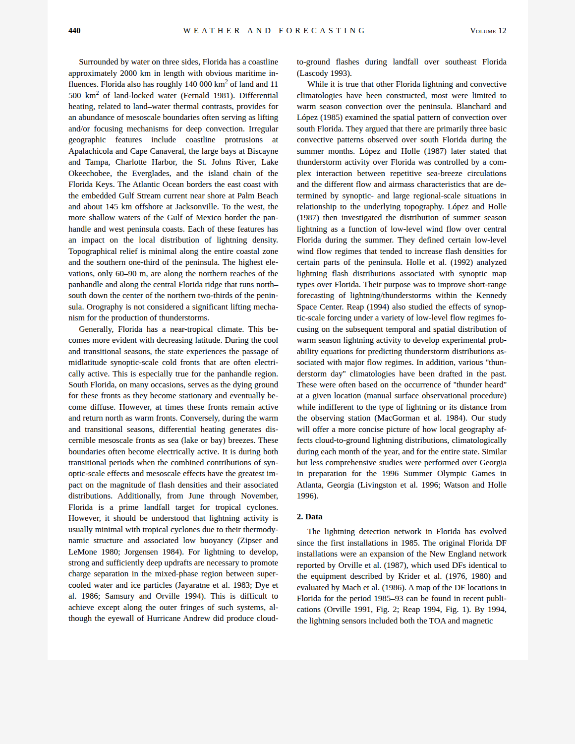440 Weather and Forecasting Volume 12
Surrounded by water on three sides, Florida has a coastline approximately 2000 km in length with obvious maritime influences. Florida also has roughly 140 000 km2 of land and 11 500 km2 of land-locked water (Fernald 1981). Differential heating, related to land–water thermal contrasts, provides for an abundance of mesoscale boundaries often serving as lifting and/or focusing mechanisms for deep convection. Irregular geographic features include coastline protrusions at Apalachicola and Cape Canaveral, the large bays at Biscayne and Tampa, Charlotte Harbor, the St. Johns River, Lake Okeechobee, the Everglades, and the island chain of the Florida Keys. The Atlantic Ocean borders the east coast with the embedded Gulf Stream current near shore at Palm Beach and about 145 km offshore at Jacksonville. To the west, the more shallow waters of the Gulf of Mexico border the panhandle and west peninsula coasts. Each of these features has an impact on the local distribution of lightning density. Topographical relief is minimal along the entire coastal zone and the southern one-third of the peninsula. The highest elevations, only 60–90 m, are along the northern reaches of the panhandle and along the central Florida ridge that runs north–south down the center of the northern two-thirds of the peninsula. Orography is not considered a significant lifting mechanism for the production of thunderstorms.
Generally, Florida has a near-tropical climate. This becomes more evident with decreasing latitude. During the cool and transitional seasons, the state experiences the passage of midlatitude synoptic-scale cold fronts that are often electrically active. This is especially true for the panhandle region. South Florida, on many occasions, serves as the dying ground for these fronts as they become stationary and eventually become diffuse. However, at times these fronts remain active and return north as warm fronts. Conversely, during the warm and transitional seasons, differential heating generates discernible mesoscale fronts as sea (lake or bay) breezes. These boundaries often become electrically active. It is during both transitional periods when the combined contributions of synoptic-scale effects and mesoscale effects have the greatest impact on the magnitude of flash densities and their associated distributions. Additionally, from June through November, Florida is a prime landfall target for tropical cyclones. However, it should be understood that lightning activity is usually minimal with tropical cyclones due to their thermodynamic structure and associated low buoyancy (Zipser and LeMone 1980; Jorgensen 1984). For lightning to develop, strong and sufficiently deep updrafts are necessary to promote charge separation in the mixed-phase region between supercooled water and ice particles (Jayaratne et al. 1983; Dye et al. 1986; Samsury and Orville 1994). This is difficult to achieve except along the outer fringes of such systems, although the eyewall of Hurricane Andrew did produce cloud-to-ground flashes during landfall over southeast Florida (Lascody 1993).
While it is true that other Florida lightning and convective climatologies have been constructed, most were limited to warm season convection over the peninsula. Blanchard and López (1985) examined the spatial pattern of convection over south Florida. They argued that there are primarily three basic convective patterns observed over south Florida during the summer months. López and Holle (1987) later stated that thunderstorm activity over Florida was controlled by a complex interaction between repetitive sea-breeze circulations and the different flow and airmass characteristics that are determined by synoptic- and large regional-scale situations in relationship to the underlying topography. López and Holle (1987) then investigated the distribution of summer season lightning as a function of low-level wind flow over central Florida during the summer. They defined certain low-level wind flow regimes that tended to increase flash densities for certain parts of the peninsula. Holle et al. (1992) analyzed lightning flash distributions associated with synoptic map types over Florida. Their purpose was to improve short-range forecasting of lightning/thunderstorms within the Kennedy Space Center. Reap (1994) also studied the effects of synoptic-scale forcing under a variety of low-level flow regimes focusing on the subsequent temporal and spatial distribution of warm season lightning activity to develop experimental probability equations for predicting thunderstorm distributions associated with major flow regimes. In addition, various ''thunderstorm day'' climatologies have been drafted in the past. These were often based on the occurrence of ''thunder heard'' at a given location (manual surface observational procedure) while indifferent to the type of lightning or its distance from the observing station (MacGorman et al. 1984). Our study will offer a more concise picture of how local geography affects cloud-to-ground lightning distributions, climatologically during each month of the year, and for the entire state. Similar but less comprehensive studies were performed over Georgia in preparation for the 1996 Summer Olympic Games in Atlanta, Georgia (Livingston et al. 1996; Watson and Holle 1996).
2. Data
The lightning detection network in Florida has evolved since the first installations in 1985. The original Florida DF installations were an expansion of the New England network reported by Orville et al. (1987), which used DFs identical to the equipment described by Krider et al. (1976, 1980) and evaluated by Mach et al. (1986). A map of the DF locations in Florida for the period 1985–93 can be found in recent publications (Orville 1991, Fig. 2; Reap 1994, Fig. 1). By 1994, the lightning sensors included both the TOA and magnetic